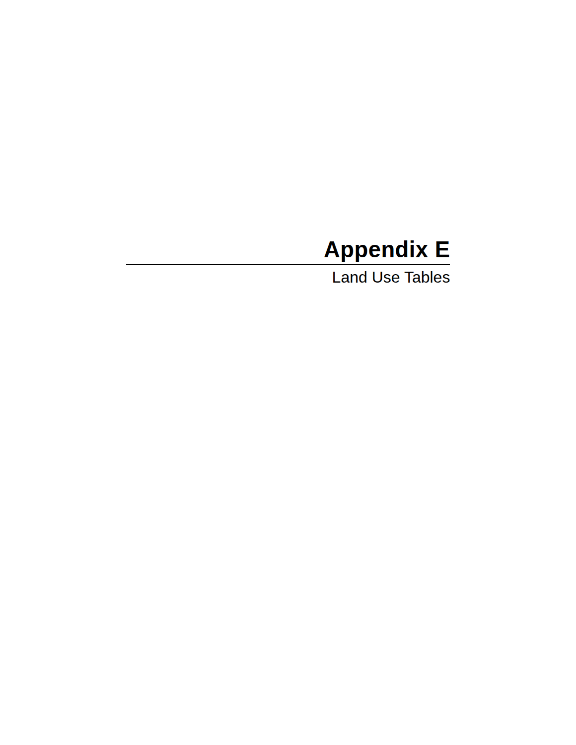Appendix E
Land Use Tables